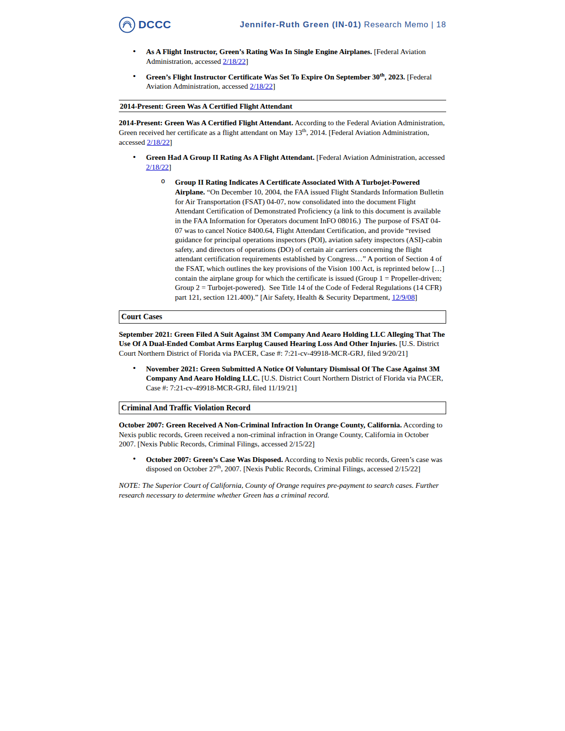DCCC
Jennifer-Ruth Green (IN-01) Research Memo | 18
As A Flight Instructor, Green’s Rating Was In Single Engine Airplanes. [Federal Aviation Administration, accessed 2/18/22]
Green’s Flight Instructor Certificate Was Set To Expire On September 30th, 2023. [Federal Aviation Administration, accessed 2/18/22]
2014-Present: Green Was A Certified Flight Attendant
2014-Present: Green Was A Certified Flight Attendant. According to the Federal Aviation Administration, Green received her certificate as a flight attendant on May 13th, 2014. [Federal Aviation Administration, accessed 2/18/22]
Green Had A Group II Rating As A Flight Attendant. [Federal Aviation Administration, accessed 2/18/22]
Group II Rating Indicates A Certificate Associated With A Turbojet-Powered Airplane. “On December 10, 2004, the FAA issued Flight Standards Information Bulletin for Air Transportation (FSAT) 04-07, now consolidated into the document Flight Attendant Certification of Demonstrated Proficiency (a link to this document is available in the FAA Information for Operators document InFO 08016.) The purpose of FSAT 04-07 was to cancel Notice 8400.64, Flight Attendant Certification, and provide “revised guidance for principal operations inspectors (POI), aviation safety inspectors (ASI)-cabin safety, and directors of operations (DO) of certain air carriers concerning the flight attendant certification requirements established by Congress…” A portion of Section 4 of the FSAT, which outlines the key provisions of the Vision 100 Act, is reprinted below […] contain the airplane group for which the certificate is issued (Group 1 = Propeller-driven; Group 2 = Turbojet-powered). See Title 14 of the Code of Federal Regulations (14 CFR) part 121, section 121.400).” [Air Safety, Health & Security Department, 12/9/08]
Court Cases
September 2021: Green Filed A Suit Against 3M Company And Aearo Holding LLC Alleging That The Use Of A Dual-Ended Combat Arms Earplug Caused Hearing Loss And Other Injuries. [U.S. District Court Northern District of Florida via PACER, Case #: 7:21-cv-49918-MCR-GRJ, filed 9/20/21]
November 2021: Green Submitted A Notice Of Voluntary Dismissal Of The Case Against 3M Company And Aearo Holding LLC. [U.S. District Court Northern District of Florida via PACER, Case #: 7:21-cv-49918-MCR-GRJ, filed 11/19/21]
Criminal And Traffic Violation Record
October 2007: Green Received A Non-Criminal Infraction In Orange County, California. According to Nexis public records, Green received a non-criminal infraction in Orange County, California in October 2007. [Nexis Public Records, Criminal Filings, accessed 2/15/22]
October 2007: Green’s Case Was Disposed. According to Nexis public records, Green’s case was disposed on October 27th, 2007. [Nexis Public Records, Criminal Filings, accessed 2/15/22]
NOTE: The Superior Court of California, County of Orange requires pre-payment to search cases. Further research necessary to determine whether Green has a criminal record.